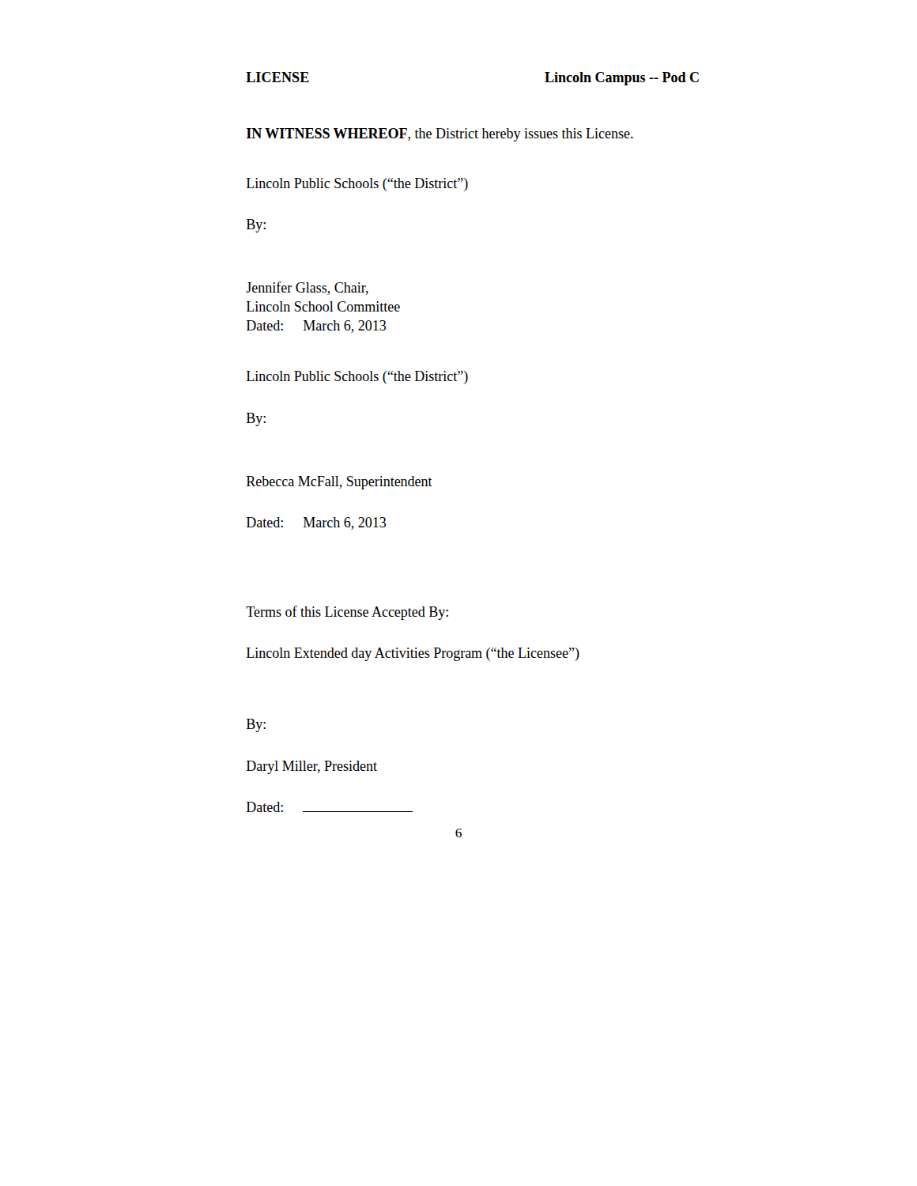LICENSE Lincoln Campus -- Pod C
IN WITNESS WHEREOF, the District hereby issues this License.
Lincoln Public Schools (“the District”)
By:
Jennifer Glass, Chair,
Lincoln School Committee
Dated: March 6, 2013
Lincoln Public Schools (“the District”)
By:
Rebecca McFall, Superintendent
Dated: March 6, 2013
Terms of this License Accepted By:
Lincoln Extended day Activities Program (“the Licensee”)
By:
Daryl Miller, President
Dated:
6